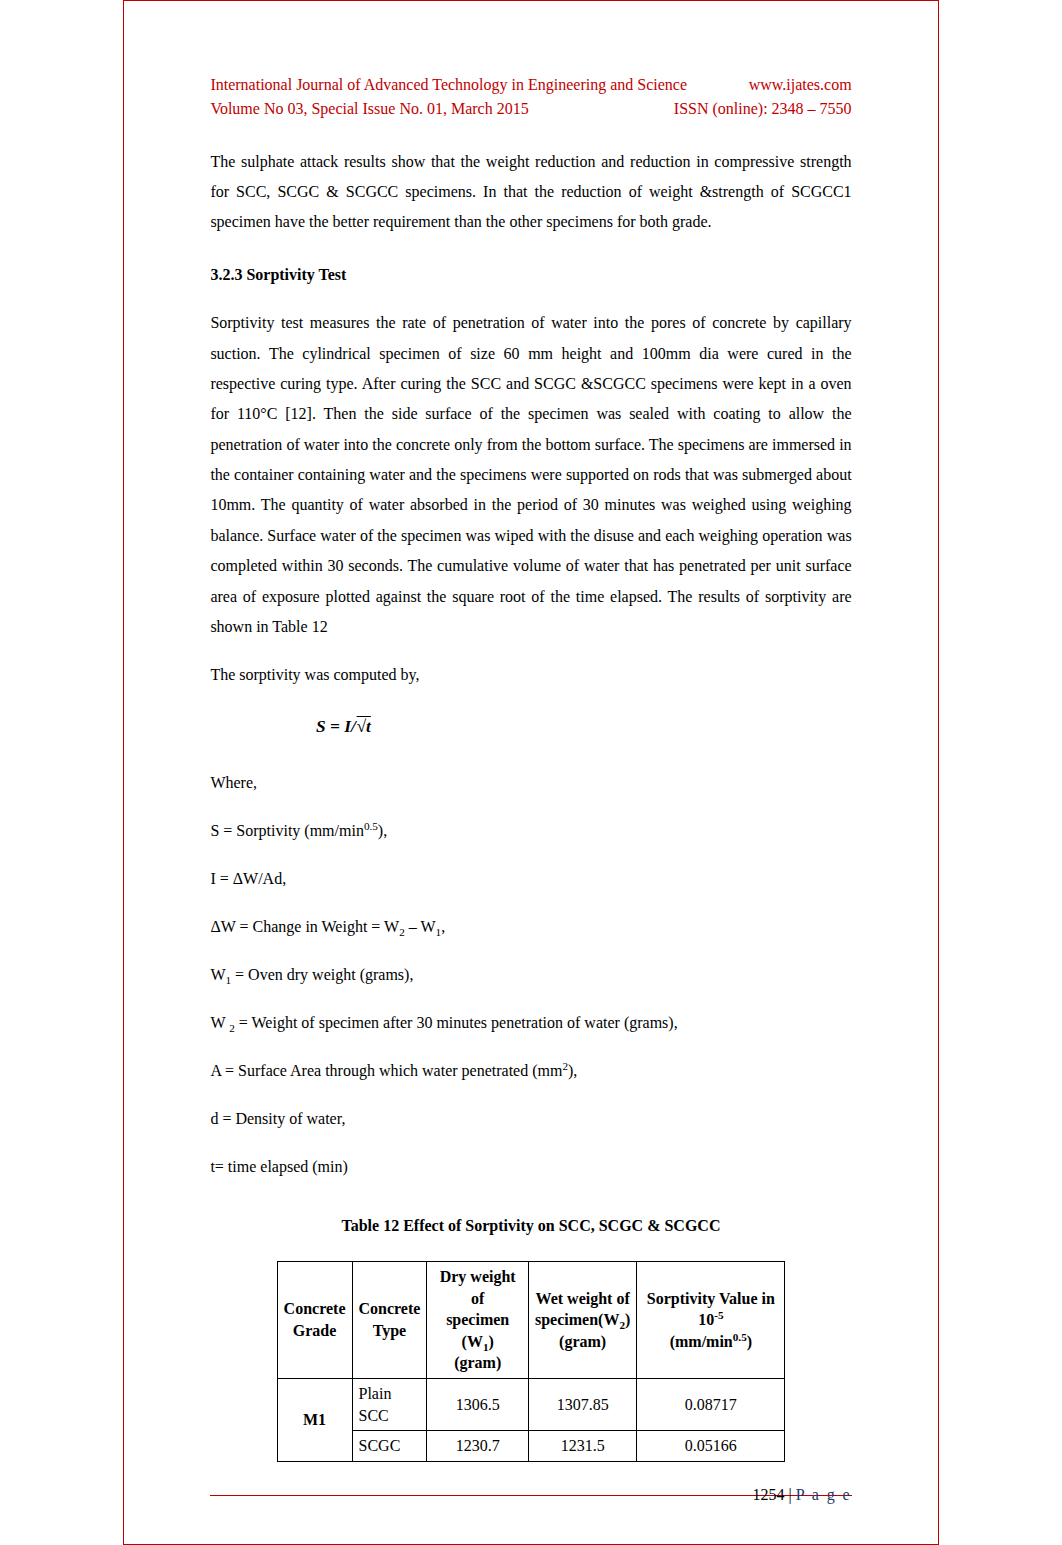International Journal of Advanced Technology in Engineering and Science www.ijates.com
Volume No 03, Special Issue No. 01, March 2015 ISSN (online): 2348 – 7550
The sulphate attack results show that the weight reduction and reduction in compressive strength for SCC, SCGC & SCGCC specimens. In that the reduction of weight &strength of SCGCC1 specimen have the better requirement than the other specimens for both grade.
3.2.3 Sorptivity Test
Sorptivity test measures the rate of penetration of water into the pores of concrete by capillary suction. The cylindrical specimen of size 60 mm height and 100mm dia were cured in the respective curing type. After curing the SCC and SCGC &SCGCC specimens were kept in a oven for 110°C [12]. Then the side surface of the specimen was sealed with coating to allow the penetration of water into the concrete only from the bottom surface. The specimens are immersed in the container containing water and the specimens were supported on rods that was submerged about 10mm. The quantity of water absorbed in the period of 30 minutes was weighed using weighing balance. Surface water of the specimen was wiped with the disuse and each weighing operation was completed within 30 seconds. The cumulative volume of water that has penetrated per unit surface area of exposure plotted against the square root of the time elapsed. The results of sorptivity are shown in Table 12
The sorptivity was computed by,
S = I/√t
Where,
S = Sorptivity (mm/min0.5),
I = ΔW/Ad,
ΔW = Change in Weight = W2 – W1,
W1 = Oven dry weight (grams),
W 2 = Weight of specimen after 30 minutes penetration of water (grams),
A = Surface Area through which water penetrated (mm2),
d = Density of water,
t= time elapsed (min)
Table 12 Effect of Sorptivity on SCC, SCGC & SCGCC
| Concrete Grade | Concrete Type | Dry weight of specimen (W 1 ) (gram) | Wet weight of specimen(W 2 ) (gram) | Sorptivity Value in 10 -5 (mm/min 0.5 ) |
| --- | --- | --- | --- | --- |
| M1 | Plain SCC | 1306.5 | 1307.85 | 0.08717 |
| SCGC | 1230.7 | 1231.5 | 0.05166 |
1254 | P a g e